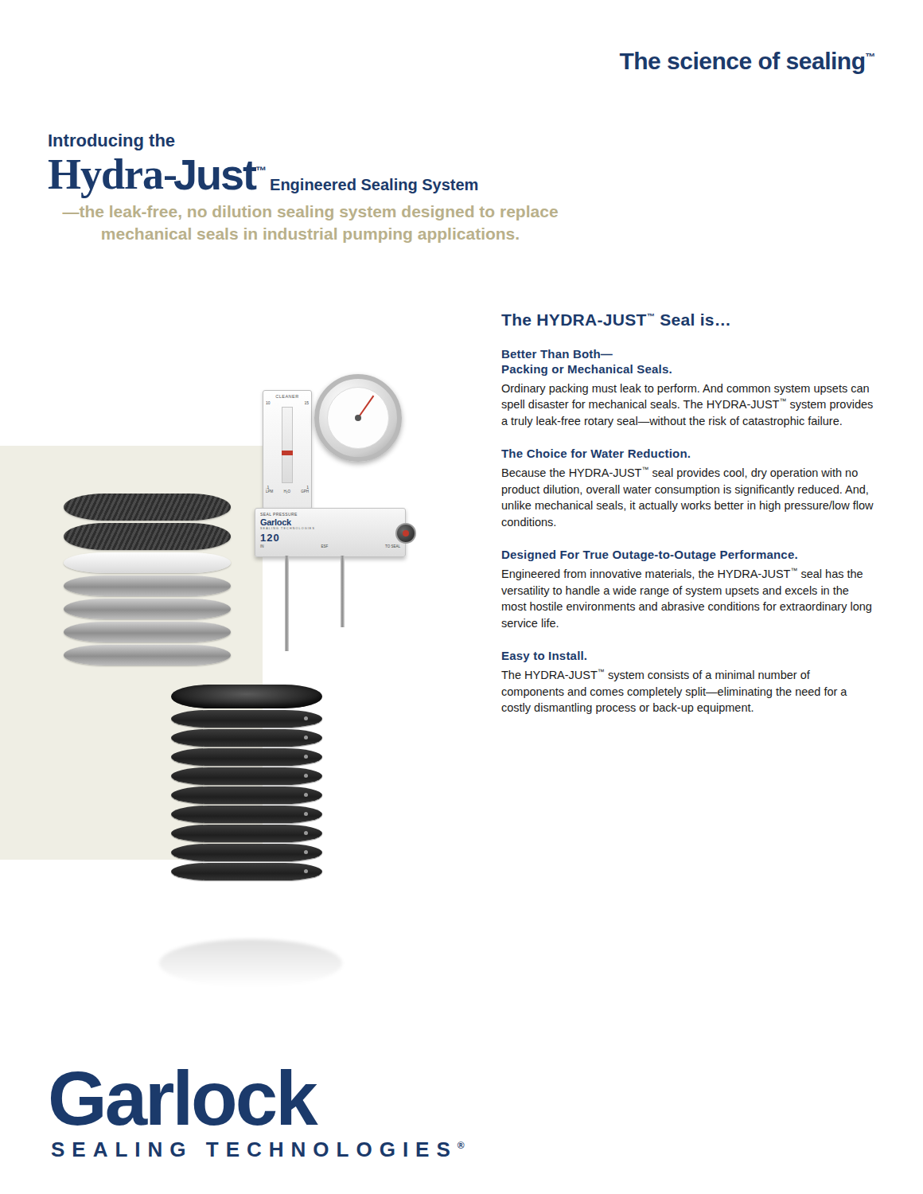The science of sealing™
Introducing the
Hydra-Just™Engineered Sealing System
—the leak-free, no dilution sealing system designed to replace mechanical seals in industrial pumping applications.
The HYDRA-JUST™ Seal is…
Better Than Both—
Packing or Mechanical Seals.
Ordinary packing must leak to perform. And common system upsets can spell disaster for mechanical seals. The HYDRA-JUST™ system provides a truly leak-free rotary seal—without the risk of catastrophic failure.
The Choice for Water Reduction.
Because the HYDRA-JUST™ seal provides cool, dry operation with no product dilution, overall water consumption is significantly reduced. And, unlike mechanical seals, it actually works better in high pressure/low flow conditions.
Designed For True Outage-to-Outage Performance.
Engineered from innovative materials, the HYDRA-JUST™ seal has the versatility to handle a wide range of system upsets and excels in the most hostile environments and abrasive conditions for extraordinary long service life.
Easy to Install.
The HYDRA-JUST™ system consists of a minimal number of components and comes completely split—eliminating the need for a costly dismantling process or back-up equipment.
CLEANER
1015
.11
LPM H₂O GPH
SEAL PRESSURE
GarlockSEALING TECHNOLOGIES
120
IN ESF TO SEAL
Garlock
SEALING TECHNOLOGIES®